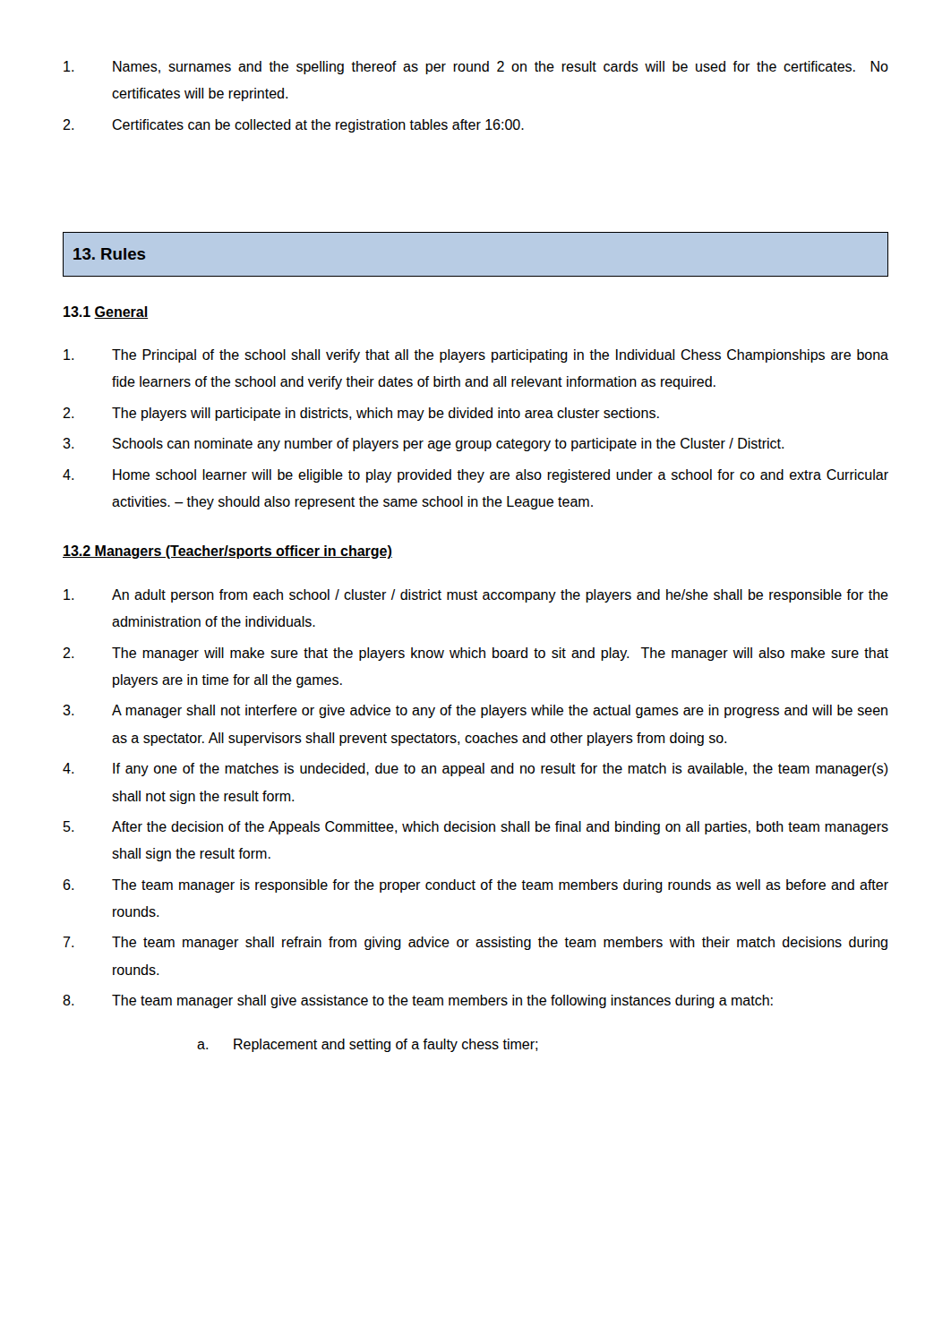Names, surnames and the spelling thereof as per round 2 on the result cards will be used for the certificates. No certificates will be reprinted.
Certificates can be collected at the registration tables after 16:00.
13. Rules
13.1 General
The Principal of the school shall verify that all the players participating in the Individual Chess Championships are bona fide learners of the school and verify their dates of birth and all relevant information as required.
The players will participate in districts, which may be divided into area cluster sections.
Schools can nominate any number of players per age group category to participate in the Cluster / District.
Home school learner will be eligible to play provided they are also registered under a school for co and extra Curricular activities. – they should also represent the same school in the League team.
13.2 Managers (Teacher/sports officer in charge)
An adult person from each school / cluster / district must accompany the players and he/she shall be responsible for the administration of the individuals.
The manager will make sure that the players know which board to sit and play. The manager will also make sure that players are in time for all the games.
A manager shall not interfere or give advice to any of the players while the actual games are in progress and will be seen as a spectator. All supervisors shall prevent spectators, coaches and other players from doing so.
If any one of the matches is undecided, due to an appeal and no result for the match is available, the team manager(s) shall not sign the result form.
After the decision of the Appeals Committee, which decision shall be final and binding on all parties, both team managers shall sign the result form.
The team manager is responsible for the proper conduct of the team members during rounds as well as before and after rounds.
The team manager shall refrain from giving advice or assisting the team members with their match decisions during rounds.
The team manager shall give assistance to the team members in the following instances during a match:
Replacement and setting of a faulty chess timer;